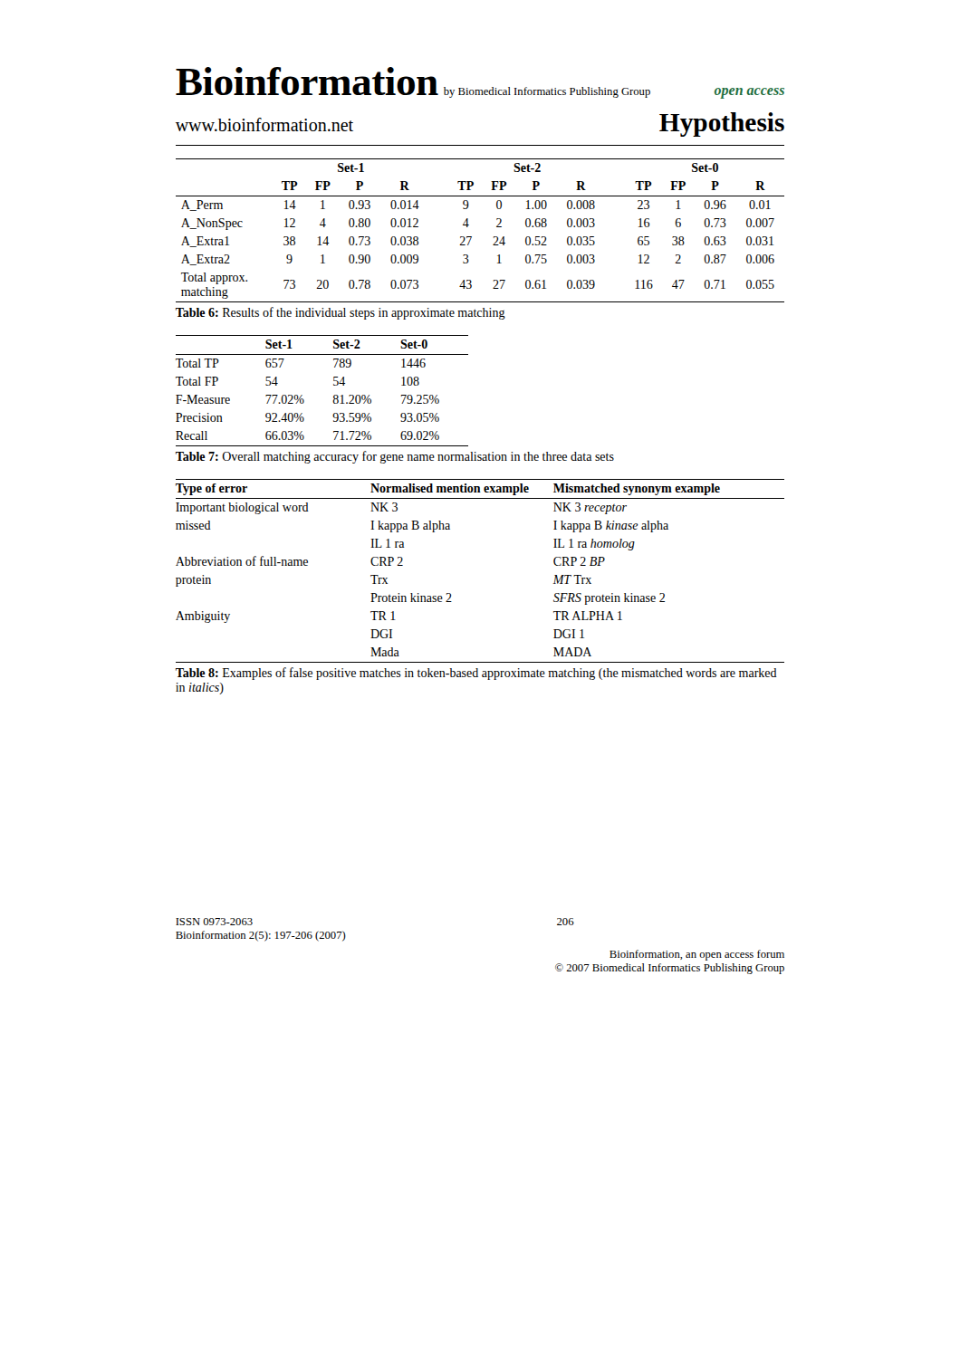Bioinformation by Biomedical Informatics Publishing Group
open access
www.bioinformation.net
Hypothesis
| | Set-1 | | Set-2 | | Set-0 |
| --- | --- | --- | --- | --- | --- |
| | TP | FP | P | R | | TP | FP | P | R | | TP | FP | P | R |
| A_Perm | 14 | 1 | 0.93 | 0.014 | | 9 | 0 | 1.00 | 0.008 | | 23 | 1 | 0.96 | 0.01 |
| A_NonSpec | 12 | 4 | 0.80 | 0.012 | | 4 | 2 | 0.68 | 0.003 | | 16 | 6 | 0.73 | 0.007 |
| A_Extra1 | 38 | 14 | 0.73 | 0.038 | | 27 | 24 | 0.52 | 0.035 | | 65 | 38 | 0.63 | 0.031 |
| A_Extra2 | 9 | 1 | 0.90 | 0.009 | | 3 | 1 | 0.75 | 0.003 | | 12 | 2 | 0.87 | 0.006 |
| Total approx. matching | 73 | 20 | 0.78 | 0.073 | | 43 | 27 | 0.61 | 0.039 | | 116 | 47 | 0.71 | 0.055 |
Table 6: Results of the individual steps in approximate matching
| | Set-1 | Set-2 | Set-0 |
| --- | --- | --- | --- |
| Total TP | 657 | 789 | 1446 |
| Total FP | 54 | 54 | 108 |
| F-Measure | 77.02% | 81.20% | 79.25% |
| Precision | 92.40% | 93.59% | 93.05% |
| Recall | 66.03% | 71.72% | 69.02% |
Table 7: Overall matching accuracy for gene name normalisation in the three data sets
| Type of error | Normalised mention example | Mismatched synonym example |
| --- | --- | --- |
| Important biological word | NK 3 | NK 3 receptor |
| missed | I kappa B alpha | I kappa B kinase alpha |
| | IL 1 ra | IL 1 ra homolog |
| Abbreviation of full-name | CRP 2 | CRP 2 BP |
| protein | Trx | MT Trx |
| | Protein kinase 2 | SFRS protein kinase 2 |
| Ambiguity | TR 1 | TR ALPHA 1 |
| | DGI | DGI 1 |
| | Mada | MADA |
Table 8: Examples of false positive matches in token-based approximate matching (the mismatched words are marked in italics)
ISSN 0973-2063
Bioinformation 2(5): 197-206 (2007)
206
Bioinformation, an open access forum
© 2007 Biomedical Informatics Publishing Group